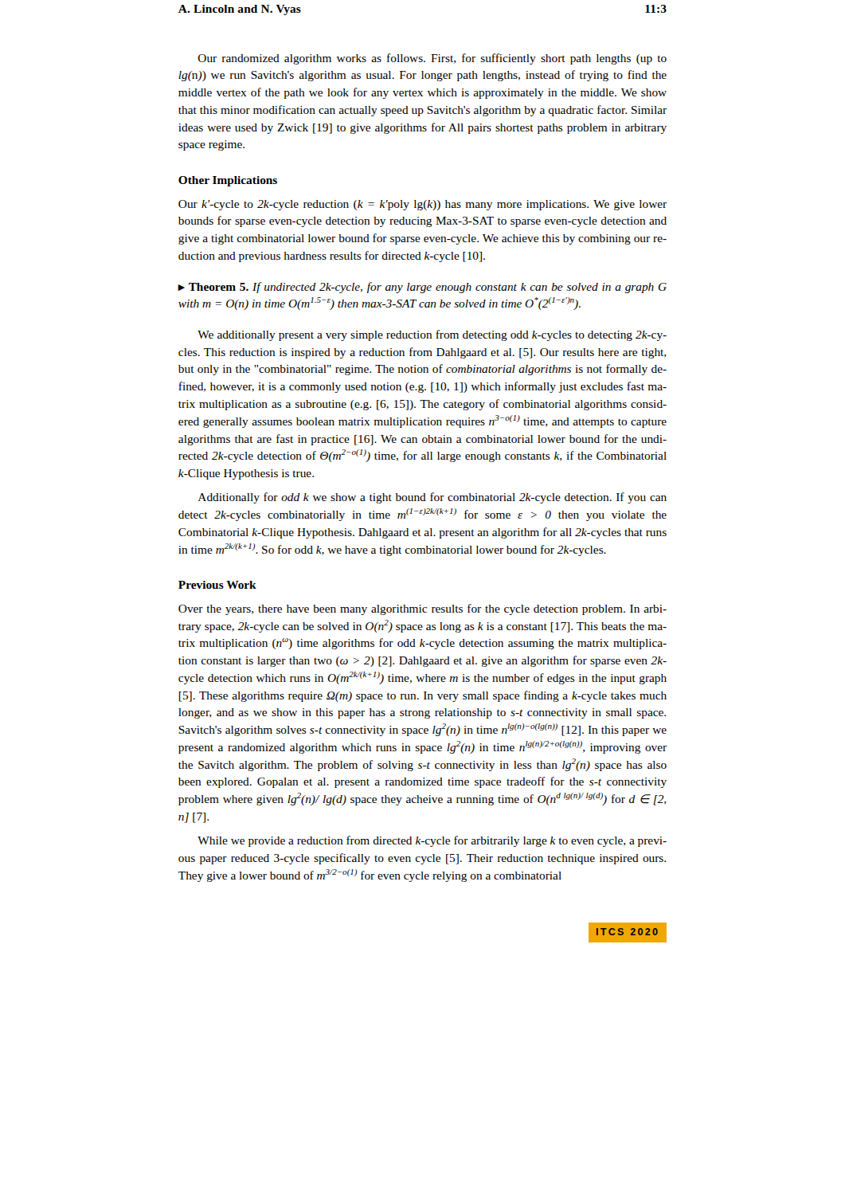A. Lincoln and N. Vyas 11:3
Our randomized algorithm works as follows. First, for sufficiently short path lengths (up to lg(n)) we run Savitch's algorithm as usual. For longer path lengths, instead of trying to find the middle vertex of the path we look for any vertex which is approximately in the middle. We show that this minor modification can actually speed up Savitch's algorithm by a quadratic factor. Similar ideas were used by Zwick [19] to give algorithms for All pairs shortest paths problem in arbitrary space regime.
Other Implications
Our k′-cycle to 2k-cycle reduction (k = k′poly lg(k)) has many more implications. We give lower bounds for sparse even-cycle detection by reducing Max-3-SAT to sparse even-cycle detection and give a tight combinatorial lower bound for sparse even-cycle. We achieve this by combining our reduction and previous hardness results for directed k-cycle [10].
▸ Theorem 5. If undirected 2k-cycle, for any large enough constant k can be solved in a graph G with m = O(n) in time O(m1.5−ε) then max-3-SAT can be solved in time O*(2(1−ε′)n).
We additionally present a very simple reduction from detecting odd k-cycles to detecting 2k-cycles. This reduction is inspired by a reduction from Dahlgaard et al. [5]. Our results here are tight, but only in the "combinatorial" regime. The notion of combinatorial algorithms is not formally defined, however, it is a commonly used notion (e.g. [10, 1]) which informally just excludes fast matrix multiplication as a subroutine (e.g. [6, 15]). The category of combinatorial algorithms considered generally assumes boolean matrix multiplication requires n3−o(1) time, and attempts to capture algorithms that are fast in practice [16]. We can obtain a combinatorial lower bound for the undirected 2k-cycle detection of Θ(m2−o(1)) time, for all large enough constants k, if the Combinatorial k-Clique Hypothesis is true.
Additionally for odd k we show a tight bound for combinatorial 2k-cycle detection. If you can detect 2k-cycles combinatorially in time m(1−ε)2k/(k+1) for some ε > 0 then you violate the Combinatorial k-Clique Hypothesis. Dahlgaard et al. present an algorithm for all 2k-cycles that runs in time m2k/(k+1). So for odd k, we have a tight combinatorial lower bound for 2k-cycles.
Previous Work
Over the years, there have been many algorithmic results for the cycle detection problem. In arbitrary space, 2k-cycle can be solved in O(n2) space as long as k is a constant [17]. This beats the matrix multiplication (nω) time algorithms for odd k-cycle detection assuming the matrix multiplication constant is larger than two (ω > 2) [2]. Dahlgaard et al. give an algorithm for sparse even 2k-cycle detection which runs in O(m2k/(k+1)) time, where m is the number of edges in the input graph [5]. These algorithms require Ω(m) space to run. In very small space finding a k-cycle takes much longer, and as we show in this paper has a strong relationship to s-t connectivity in small space. Savitch's algorithm solves s-t connectivity in space lg2(n) in time nlg(n)−o(lg(n)) [12]. In this paper we present a randomized algorithm which runs in space lg2(n) in time nlg(n)/2+o(lg(n)), improving over the Savitch algorithm. The problem of solving s-t connectivity in less than lg2(n) space has also been explored. Gopalan et al. present a randomized time space tradeoff for the s-t connectivity problem where given lg2(n)/ lg(d) space they acheive a running time of O(nd lg(n)/ lg(d)) for d ∈ [2, n] [7].
While we provide a reduction from directed k-cycle for arbitrarily large k to even cycle, a previous paper reduced 3-cycle specifically to even cycle [5]. Their reduction technique inspired ours. They give a lower bound of m3/2−o(1) for even cycle relying on a combinatorial
ITCS 2020